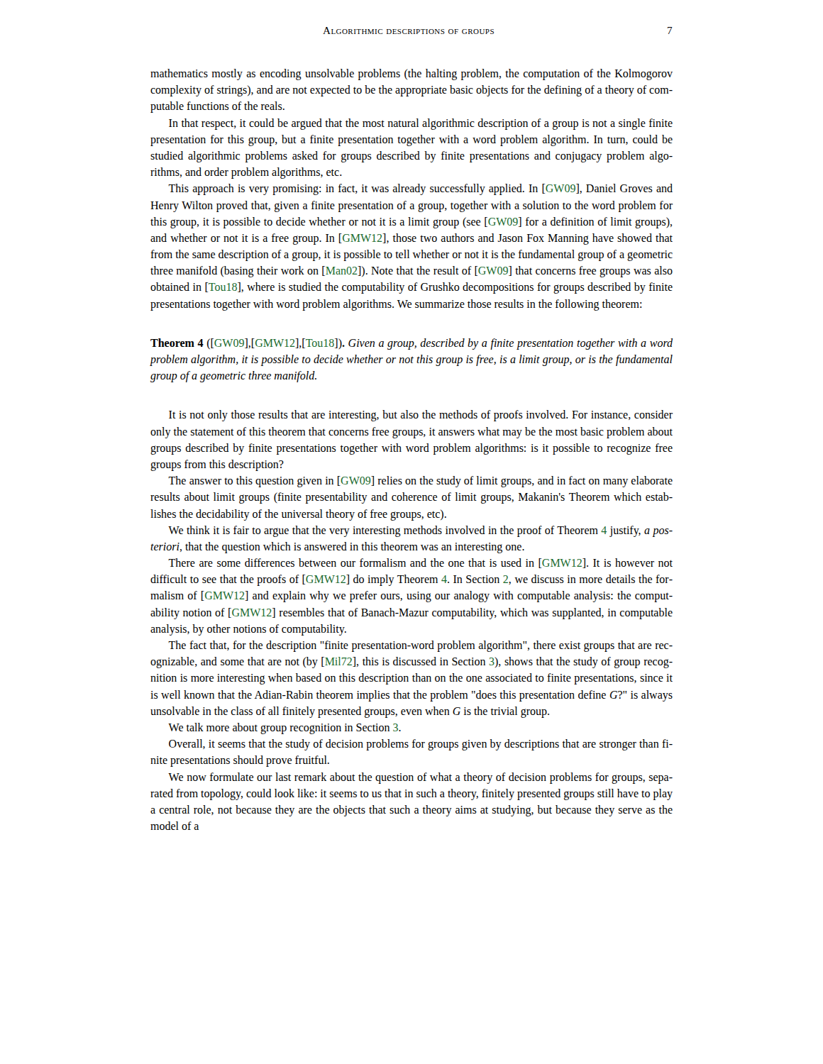Algorithmic descriptions of groups 7
mathematics mostly as encoding unsolvable problems (the halting problem, the computation of the Kolmogorov complexity of strings), and are not expected to be the appropriate basic objects for the defining of a theory of computable functions of the reals.
In that respect, it could be argued that the most natural algorithmic description of a group is not a single finite presentation for this group, but a finite presentation together with a word problem algorithm. In turn, could be studied algorithmic problems asked for groups described by finite presentations and conjugacy problem algorithms, and order problem algorithms, etc.
This approach is very promising: in fact, it was already successfully applied. In [GW09], Daniel Groves and Henry Wilton proved that, given a finite presentation of a group, together with a solution to the word problem for this group, it is possible to decide whether or not it is a limit group (see [GW09] for a definition of limit groups), and whether or not it is a free group. In [GMW12], those two authors and Jason Fox Manning have showed that from the same description of a group, it is possible to tell whether or not it is the fundamental group of a geometric three manifold (basing their work on [Man02]). Note that the result of [GW09] that concerns free groups was also obtained in [Tou18], where is studied the computability of Grushko decompositions for groups described by finite presentations together with word problem algorithms. We summarize those results in the following theorem:
Theorem 4 ([GW09],[GMW12],[Tou18]). Given a group, described by a finite presentation together with a word problem algorithm, it is possible to decide whether or not this group is free, is a limit group, or is the fundamental group of a geometric three manifold.
It is not only those results that are interesting, but also the methods of proofs involved. For instance, consider only the statement of this theorem that concerns free groups, it answers what may be the most basic problem about groups described by finite presentations together with word problem algorithms: is it possible to recognize free groups from this description?
The answer to this question given in [GW09] relies on the study of limit groups, and in fact on many elaborate results about limit groups (finite presentability and coherence of limit groups, Makanin's Theorem which establishes the decidability of the universal theory of free groups, etc).
We think it is fair to argue that the very interesting methods involved in the proof of Theorem 4 justify, a posteriori, that the question which is answered in this theorem was an interesting one.
There are some differences between our formalism and the one that is used in [GMW12]. It is however not difficult to see that the proofs of [GMW12] do imply Theorem 4. In Section 2, we discuss in more details the formalism of [GMW12] and explain why we prefer ours, using our analogy with computable analysis: the computability notion of [GMW12] resembles that of Banach-Mazur computability, which was supplanted, in computable analysis, by other notions of computability.
The fact that, for the description "finite presentation-word problem algorithm", there exist groups that are recognizable, and some that are not (by [Mil72], this is discussed in Section 3), shows that the study of group recognition is more interesting when based on this description than on the one associated to finite presentations, since it is well known that the Adian-Rabin theorem implies that the problem "does this presentation define G?" is always unsolvable in the class of all finitely presented groups, even when G is the trivial group.
We talk more about group recognition in Section 3.
Overall, it seems that the study of decision problems for groups given by descriptions that are stronger than finite presentations should prove fruitful.
We now formulate our last remark about the question of what a theory of decision problems for groups, separated from topology, could look like: it seems to us that in such a theory, finitely presented groups still have to play a central role, not because they are the objects that such a theory aims at studying, but because they serve as the model of a